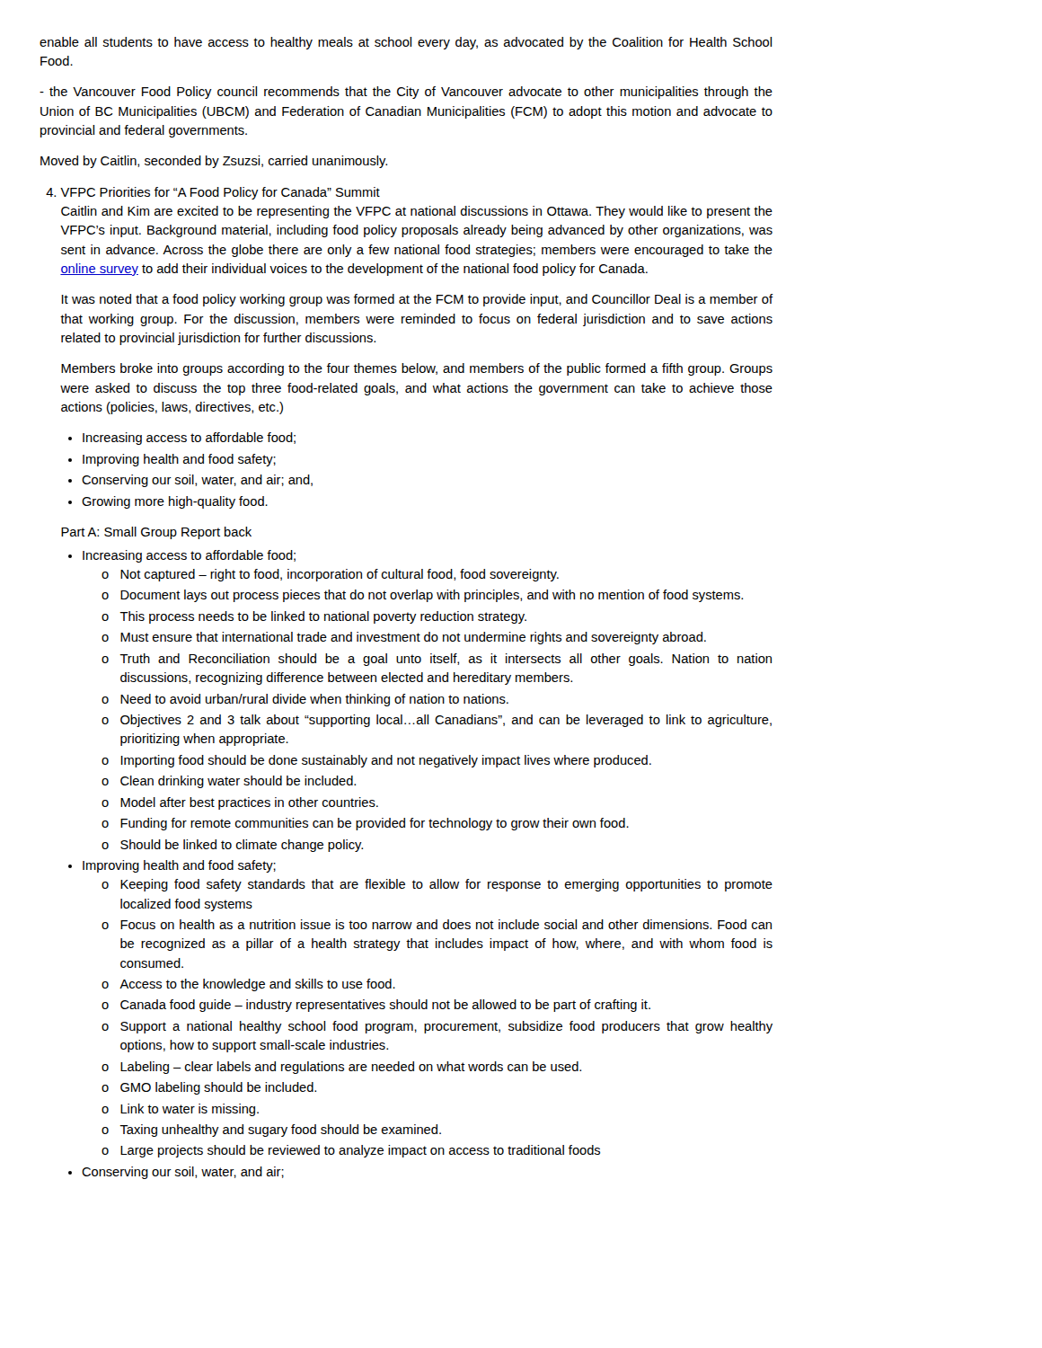enable all students to have access to healthy meals at school every day, as advocated by the Coalition for Health School Food.
- the Vancouver Food Policy council recommends that the City of Vancouver advocate to other municipalities through the Union of BC Municipalities (UBCM) and Federation of Canadian Municipalities (FCM) to adopt this motion and advocate to provincial and federal governments.
Moved by Caitlin, seconded by Zsuzsi, carried unanimously.
VFPC Priorities for “A Food Policy for Canada” Summit
Caitlin and Kim are excited to be representing the VFPC at national discussions in Ottawa. They would like to present the VFPC’s input. Background material, including food policy proposals already being advanced by other organizations, was sent in advance. Across the globe there are only a few national food strategies; members were encouraged to take the online survey to add their individual voices to the development of the national food policy for Canada.
It was noted that a food policy working group was formed at the FCM to provide input, and Councillor Deal is a member of that working group. For the discussion, members were reminded to focus on federal jurisdiction and to save actions related to provincial jurisdiction for further discussions.
Members broke into groups according to the four themes below, and members of the public formed a fifth group. Groups were asked to discuss the top three food-related goals, and what actions the government can take to achieve those actions (policies, laws, directives, etc.)
Increasing access to affordable food;
Improving health and food safety;
Conserving our soil, water, and air; and,
Growing more high-quality food.
Part A: Small Group Report back
Increasing access to affordable food;
Not captured – right to food, incorporation of cultural food, food sovereignty.
Document lays out process pieces that do not overlap with principles, and with no mention of food systems.
This process needs to be linked to national poverty reduction strategy.
Must ensure that international trade and investment do not undermine rights and sovereignty abroad.
Truth and Reconciliation should be a goal unto itself, as it intersects all other goals. Nation to nation discussions, recognizing difference between elected and hereditary members.
Need to avoid urban/rural divide when thinking of nation to nations.
Objectives 2 and 3 talk about “supporting local…all Canadians”, and can be leveraged to link to agriculture, prioritizing when appropriate.
Importing food should be done sustainably and not negatively impact lives where produced.
Clean drinking water should be included.
Model after best practices in other countries.
Funding for remote communities can be provided for technology to grow their own food.
Should be linked to climate change policy.
Improving health and food safety;
Keeping food safety standards that are flexible to allow for response to emerging opportunities to promote localized food systems
Focus on health as a nutrition issue is too narrow and does not include social and other dimensions. Food can be recognized as a pillar of a health strategy that includes impact of how, where, and with whom food is consumed.
Access to the knowledge and skills to use food.
Canada food guide – industry representatives should not be allowed to be part of crafting it.
Support a national healthy school food program, procurement, subsidize food producers that grow healthy options, how to support small-scale industries.
Labeling – clear labels and regulations are needed on what words can be used.
GMO labeling should be included.
Link to water is missing.
Taxing unhealthy and sugary food should be examined.
Large projects should be reviewed to analyze impact on access to traditional foods
Conserving our soil, water, and air;